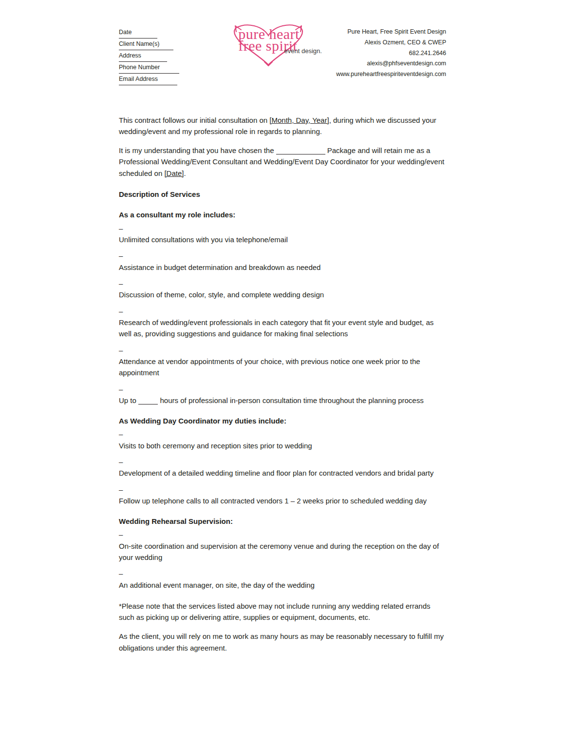Date Client Name(s) Address Phone Number Email Address
pure heart free spirit event design.
Pure Heart, Free Spirit Event Design
Alexis Ozment, CEO & CWEP
682.241.2646
alexis@phfseventdesign.com
www.pureheartfreespiriteventdesign.com
This contract follows our initial consultation on [Month, Day, Year], during which we discussed your wedding/event and my professional role in regards to planning.
It is my understanding that you have chosen the Package and will retain me as a Professional Wedding/Event Consultant and Wedding/Event Day Coordinator for your wedding/event scheduled on [Date].
Description of Services
As a consultant my role includes:
Unlimited consultations with you via telephone/email
Assistance in budget determination and breakdown as needed
Discussion of theme, color, style, and complete wedding design
Research of wedding/event professionals in each category that fit your event style and budget, as well as, providing suggestions and guidance for making final selections
Attendance at vendor appointments of your choice, with previous notice one week prior to the appointment
Up to hours of professional in-person consultation time throughout the planning process
As Wedding Day Coordinator my duties include:
Visits to both ceremony and reception sites prior to wedding
Development of a detailed wedding timeline and floor plan for contracted vendors and bridal party
Follow up telephone calls to all contracted vendors 1 – 2 weeks prior to scheduled wedding day
Wedding Rehearsal Supervision:
On-site coordination and supervision at the ceremony venue and during the reception on the day of your wedding
An additional event manager, on site, the day of the wedding
*Please note that the services listed above may not include running any wedding related errands such as picking up or delivering attire, supplies or equipment, documents, etc.
As the client, you will rely on me to work as many hours as may be reasonably necessary to fulfill my obligations under this agreement.